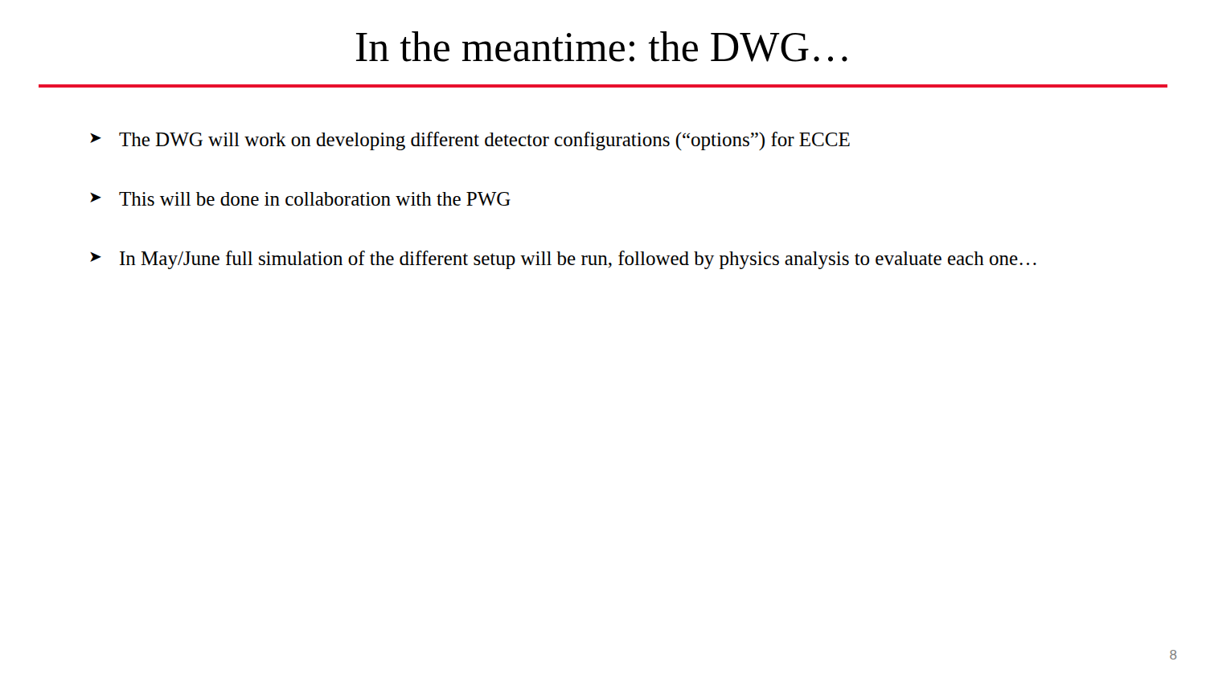In the meantime: the DWG…
The DWG will work on developing different detector configurations (“options”) for ECCE
This will be done in collaboration with the PWG
In May/June full simulation of the different setup will be run, followed by physics analysis to evaluate each one…
8